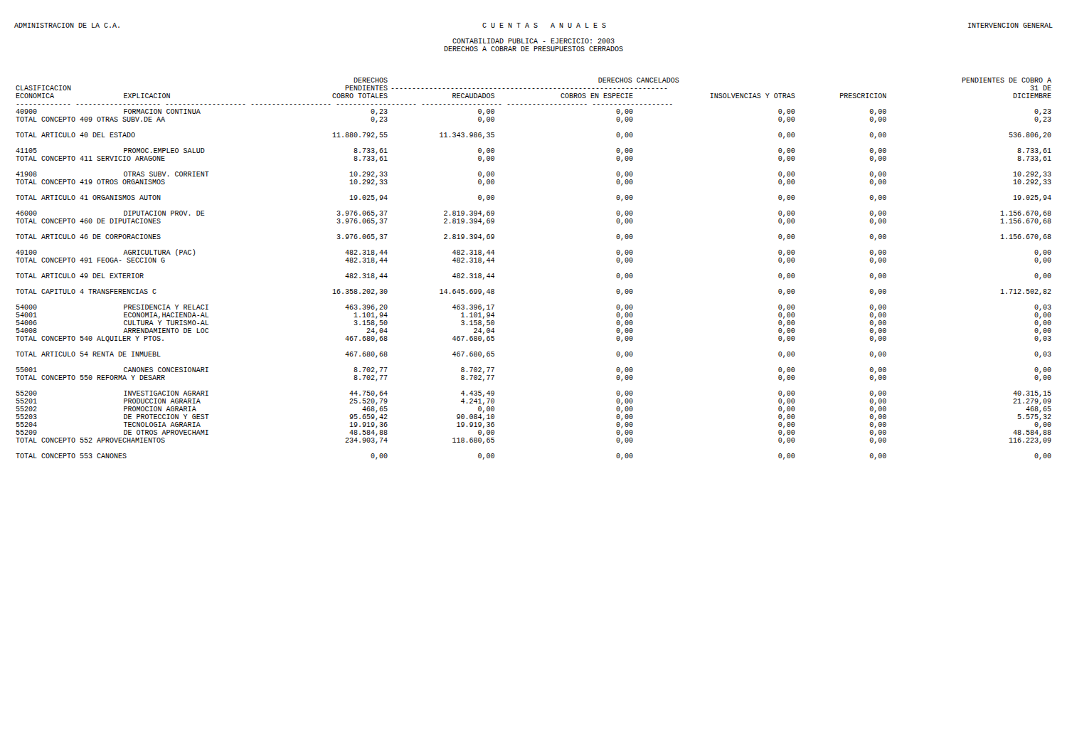ADMINISTRACION DE LA C.A. C U E N T A S A N U A L E S INTERVENCION GENERAL
CONTABILIDAD PUBLICA - EJERCICIO: 2003 DERECHOS A COBRAR DE PRESUPUESTOS CERRADOS
| | DERECHOS | DERECHOS CANCELADOS | PENDIENTES DE COBRO A |
| --- | --- | --- | --- |
| CLASIFICACION | | PENDIENTES | ----------------------------------------------------------------- | 31 DE |
| ECONOMICA | EXPLICACION | COBRO TOTALES | RECAUDADOS | COBROS EN ESPECIE | INSOLVENCIAS Y OTRAS | PRESCRICION | DICIEMBRE |
| ------------- -------------------- ------------------- ------------------- ------------------- ------------------- ------------------- ------------------- |
| 40900 | FORMACION CONTINUA | 0,23 | 0,00 | 0,00 | 0,00 | 0,00 | 0,23 |
| TOTAL CONCEPTO 409 OTRAS SUBV.DE AA | 0,23 | 0,00 | 0,00 | 0,00 | 0,00 | 0,23 |
| TOTAL ARTICULO 40 DEL ESTADO | 11.880.792,55 | 11.343.986,35 | 0,00 | 0,00 | 0,00 | 536.806,20 |
| 41105 | PROMOC.EMPLEO SALUD | 8.733,61 | 0,00 | 0,00 | 0,00 | 0,00 | 8.733,61 |
| TOTAL CONCEPTO 411 SERVICIO ARAGONE | 8.733,61 | 0,00 | 0,00 | 0,00 | 0,00 | 8.733,61 |
| 41908 | OTRAS SUBV. CORRIENT | 10.292,33 | 0,00 | 0,00 | 0,00 | 0,00 | 10.292,33 |
| TOTAL CONCEPTO 419 OTROS ORGANISMOS | 10.292,33 | 0,00 | 0,00 | 0,00 | 0,00 | 10.292,33 |
| TOTAL ARTICULO 41 ORGANISMOS AUTON | 19.025,94 | 0,00 | 0,00 | 0,00 | 0,00 | 19.025,94 |
| 46000 | DIPUTACION PROV. DE | 3.976.065,37 | 2.819.394,69 | 0,00 | 0,00 | 0,00 | 1.156.670,68 |
| TOTAL CONCEPTO 460 DE DIPUTACIONES | 3.976.065,37 | 2.819.394,69 | 0,00 | 0,00 | 0,00 | 1.156.670,68 |
| TOTAL ARTICULO 46 DE CORPORACIONES | 3.976.065,37 | 2.819.394,69 | 0,00 | 0,00 | 0,00 | 1.156.670,68 |
| 49100 | AGRICULTURA (PAC) | 482.318,44 | 482.318,44 | 0,00 | 0,00 | 0,00 | 0,00 |
| TOTAL CONCEPTO 491 FEOGA- SECCION G | 482.318,44 | 482.318,44 | 0,00 | 0,00 | 0,00 | 0,00 |
| TOTAL ARTICULO 49 DEL EXTERIOR | 482.318,44 | 482.318,44 | 0,00 | 0,00 | 0,00 | 0,00 |
| TOTAL CAPITULO 4 TRANSFERENCIAS C | 16.358.202,30 | 14.645.699,48 | 0,00 | 0,00 | 0,00 | 1.712.502,82 |
| 54000 | PRESIDENCIA Y RELACI | 463.396,20 | 463.396,17 | 0,00 | 0,00 | 0,00 | 0,03 |
| 54001 | ECONOMIA,HACIENDA-AL | 1.101,94 | 1.101,94 | 0,00 | 0,00 | 0,00 | 0,00 |
| 54006 | CULTURA Y TURISMO-AL | 3.158,50 | 3.158,50 | 0,00 | 0,00 | 0,00 | 0,00 |
| 54008 | ARRENDAMIENTO DE LOC | 24,04 | 24,04 | 0,00 | 0,00 | 0,00 | 0,00 |
| TOTAL CONCEPTO 540 ALQUILER Y PTOS. | 467.680,68 | 467.680,65 | 0,00 | 0,00 | 0,00 | 0,03 |
| TOTAL ARTICULO 54 RENTA DE INMUEBL | 467.680,68 | 467.680,65 | 0,00 | 0,00 | 0,00 | 0,03 |
| 55001 | CANONES CONCESIONARI | 8.702,77 | 8.702,77 | 0,00 | 0,00 | 0,00 | 0,00 |
| TOTAL CONCEPTO 550 REFORMA Y DESARR | 8.702,77 | 8.702,77 | 0,00 | 0,00 | 0,00 | 0,00 |
| 55200 | INVESTIGACION AGRARI | 44.750,64 | 4.435,49 | 0,00 | 0,00 | 0,00 | 40.315,15 |
| 55201 | PRODUCCION AGRARIA | 25.520,79 | 4.241,70 | 0,00 | 0,00 | 0,00 | 21.279,09 |
| 55202 | PROMOCION AGRARIA | 468,65 | 0,00 | 0,00 | 0,00 | 0,00 | 468,65 |
| 55203 | DE PROTECCION Y GEST | 95.659,42 | 90.084,10 | 0,00 | 0,00 | 0,00 | 5.575,32 |
| 55204 | TECNOLOGIA AGRARIA | 19.919,36 | 19.919,36 | 0,00 | 0,00 | 0,00 | 0,00 |
| 55209 | DE OTROS APROVECHAMI | 48.584,88 | 0,00 | 0,00 | 0,00 | 0,00 | 48.584,88 |
| TOTAL CONCEPTO 552 APROVECHAMIENTOS | 234.903,74 | 118.680,65 | 0,00 | 0,00 | 0,00 | 116.223,09 |
| TOTAL CONCEPTO 553 CANONES | 0,00 | 0,00 | 0,00 | 0,00 | 0,00 | 0,00 |